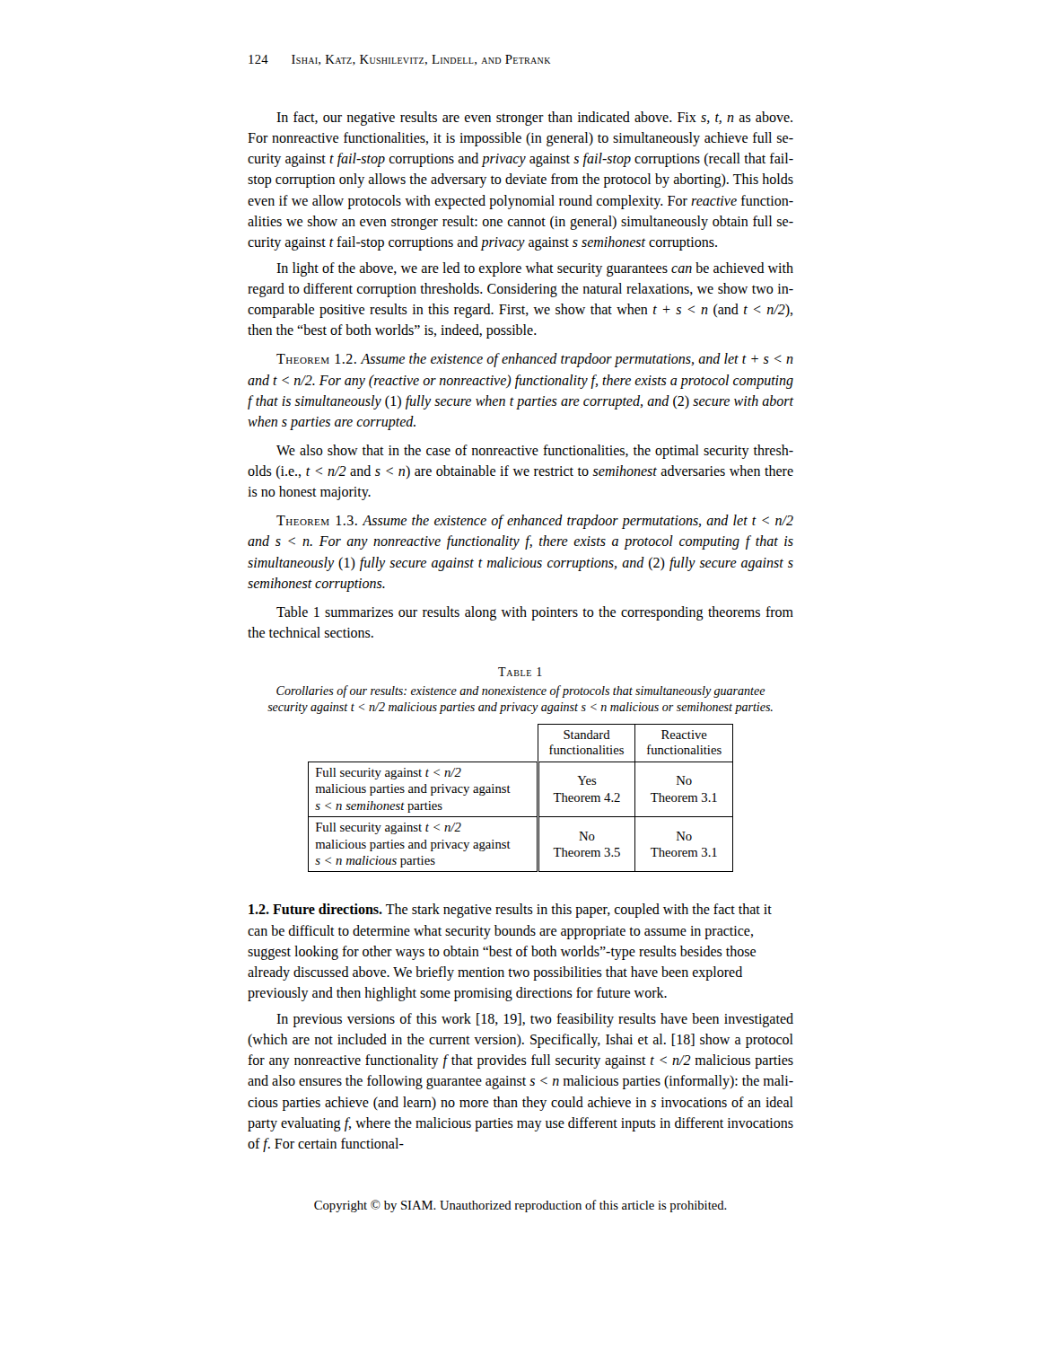124 Ishai, Katz, Kushilevitz, Lindell, and Petrank
In fact, our negative results are even stronger than indicated above. Fix s, t, n as above. For nonreactive functionalities, it is impossible (in general) to simultaneously achieve full security against t fail-stop corruptions and privacy against s fail-stop corruptions (recall that fail-stop corruption only allows the adversary to deviate from the protocol by aborting). This holds even if we allow protocols with expected polynomial round complexity. For reactive functionalities we show an even stronger result: one cannot (in general) simultaneously obtain full security against t fail-stop corruptions and privacy against s semihonest corruptions.
In light of the above, we are led to explore what security guarantees can be achieved with regard to different corruption thresholds. Considering the natural relaxations, we show two incomparable positive results in this regard. First, we show that when t + s < n (and t < n/2), then the “best of both worlds” is, indeed, possible.
Theorem 1.2. Assume the existence of enhanced trapdoor permutations, and let t + s < n and t < n/2. For any (reactive or nonreactive) functionality f, there exists a protocol computing f that is simultaneously (1) fully secure when t parties are corrupted, and (2) secure with abort when s parties are corrupted.
We also show that in the case of nonreactive functionalities, the optimal security thresholds (i.e., t < n/2 and s < n) are obtainable if we restrict to semihonest adversaries when there is no honest majority.
Theorem 1.3. Assume the existence of enhanced trapdoor permutations, and let t < n/2 and s < n. For any nonreactive functionality f, there exists a protocol computing f that is simultaneously (1) fully secure against t malicious corruptions, and (2) fully secure against s semihonest corruptions.
Table 1 summarizes our results along with pointers to the corresponding theorems from the technical sections.
Table 1 Corollaries of our results: existence and nonexistence of protocols that simultaneously guarantee security against t < n/2 malicious parties and privacy against s < n malicious or semihonest parties.
| | Standard functionalities | Reactive functionalities |
| --- | --- | --- |
| Full security against t < n/2 malicious parties and privacy against s < n semihonest parties | Yes Theorem 4.2 | No Theorem 3.1 |
| Full security against t < n/2 malicious parties and privacy against s < n malicious parties | No Theorem 3.5 | No Theorem 3.1 |
1.2. Future directions.
The stark negative results in this paper, coupled with the fact that it can be difficult to determine what security bounds are appropriate to assume in practice, suggest looking for other ways to obtain “best of both worlds”-type results besides those already discussed above. We briefly mention two possibilities that have been explored previously and then highlight some promising directions for future work.
In previous versions of this work [18, 19], two feasibility results have been investigated (which are not included in the current version). Specifically, Ishai et al. [18] show a protocol for any nonreactive functionality f that provides full security against t < n/2 malicious parties and also ensures the following guarantee against s < n malicious parties (informally): the malicious parties achieve (and learn) no more than they could achieve in s invocations of an ideal party evaluating f, where the malicious parties may use different inputs in different invocations of f. For certain functional-
Copyright © by SIAM. Unauthorized reproduction of this article is prohibited.